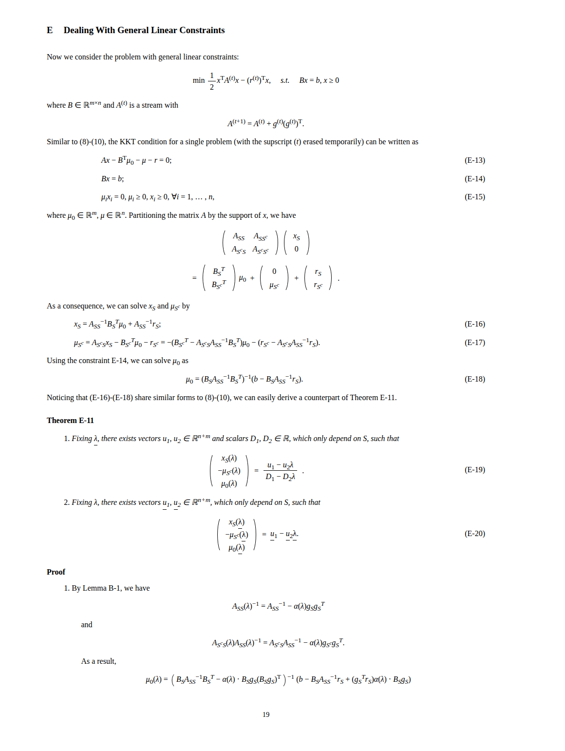EDealing With General Linear Constraints
Now we consider the problem with general linear constraints:
min 12 xTA(t)x − (r(t))Tx, s.t. Bx = b, x ≥ 0
where B ∈ ℝm×n and A(t) is a stream with
A(t+1) = A(t) + g(t)(g(t))T.
Similar to (8)-(10), the KKT condition for a single problem (with the supscript (t) erased temporarily) can be written as
Ax − BTμ0 − μ − r = 0;
(E-13)
Bx = b;
(E-14)
μixi = 0, μi ≥ 0, xi ≥ 0, ∀i = 1, … , n,
(E-15)
where μ0 ∈ ℝm, μ ∈ ℝn. Partitioning the matrix A by the support of x, we have
| A SS | A SS c |
| A S c S | A S c S c |
| x S |
| 0 |
=
| B S T |
| B S c T |
μ0 +
| 0 |
| μ S c |
+
| r S |
| r S c |
.
As a consequence, we can solve xS and μSc by
xS = ASS−1BST μ0 + ASS−1rS;
(E-16)
μSc = AScSxS − BScT μ0 − rSc = −(BScT − AScSASS−1BST)μ0 − (rSc − AScSASS−1rS).
(E-17)
Using the constraint E-14, we can solve μ0 as
μ0 = (BSASS−1BST)−1(b − BSASS−1rS).
(E-18)
Noticing that (E-16)-(E-18) share similar forms to (8)-(10), we can easily derive a counterpart of Theorem E-11.
Theorem E-11
Fixing λ, there exists vectors u1, u2 ∈ ℝn+m and scalars D1, D2 ∈ ℝ, which only depend on S, such that
| x S ( λ ) |
| − μ S c ( λ ) |
| μ 0 ( λ ) |
= u1 − u2λ D1 − D2λ .
(E-19)
Fixing λ, there exists vectors u1, u2 ∈ ℝn+m, which only depend on S, such that
| x S ( λ ) |
| − μ S c ( λ ) |
| μ 0 ( λ ) |
= u1 − u2λ.
(E-20)
Proof
By Lemma B-1, we have
ASS(λ)−1 = ASS−1 − α(λ)gSgST
and
AScS(λ)ASS(λ)−1 = AScSASS−1 − α(λ)gScgST.
As a result,
μ0(λ) = BSASS−1BST − α(λ) · BSgS(BSgS)T −1 (b − BSASS−1rS + (gSTrS)α(λ) · BSgS)
19